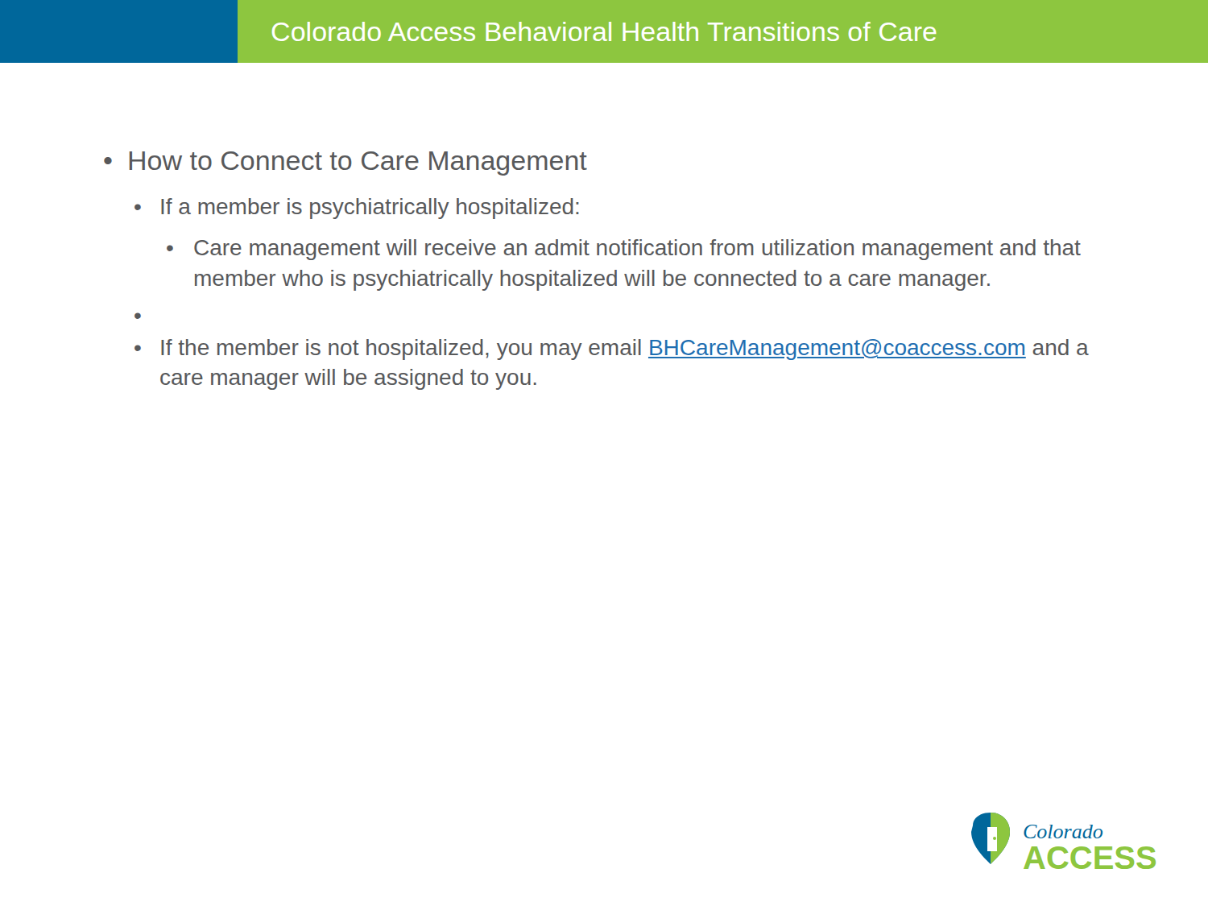Colorado Access Behavioral Health Transitions of Care
How to Connect to Care Management
If a member is psychiatrically hospitalized:
Care management will receive an admit notification from utilization management and that member who is psychiatrically hospitalized will be connected to a care manager.
If the member is not hospitalized, you may email BHCareManagement@coaccess.com and a care manager will be assigned to you.
Colorado ACCESS